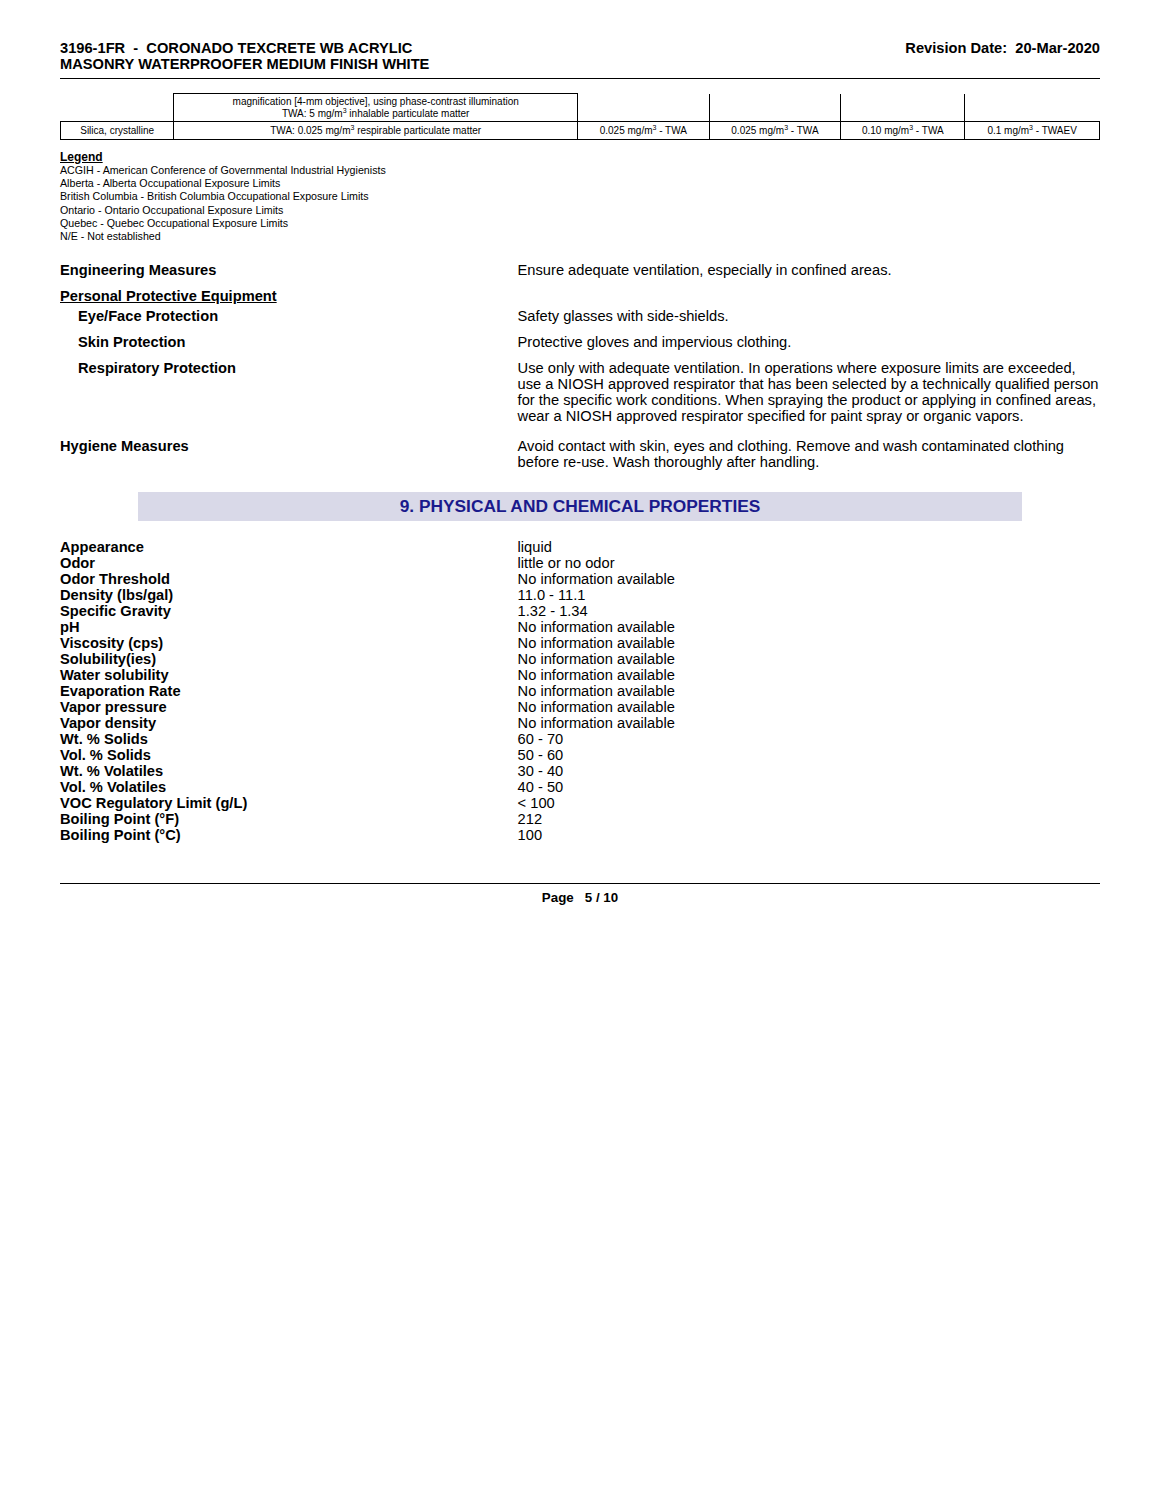3196-1FR - CORONADO TEXCRETE WB ACRYLIC
MASONRY WATERPROOFER MEDIUM FINISH WHITE
Revision Date: 20-Mar-2020
| | magnification [4-mm objective], using phase-contrast illumination TWA: 5 mg/m 3 inhalable particulate matter | | | | |
| Silica, crystalline | TWA: 0.025 mg/m 3 respirable particulate matter | 0.025 mg/m 3 - TWA | 0.025 mg/m 3 - TWA | 0.10 mg/m 3 - TWA | 0.1 mg/m 3 - TWAEV |
Legend
ACGIH - American Conference of Governmental Industrial Hygienists
Alberta - Alberta Occupational Exposure Limits
British Columbia - British Columbia Occupational Exposure Limits
Ontario - Ontario Occupational Exposure Limits
Quebec - Quebec Occupational Exposure Limits
N/E - Not established
Engineering Measures
Ensure adequate ventilation, especially in confined areas.
Personal Protective Equipment
Eye/Face Protection
Safety glasses with side-shields.
Skin Protection
Protective gloves and impervious clothing.
Respiratory Protection
Use only with adequate ventilation. In operations where exposure limits are exceeded, use a NIOSH approved respirator that has been selected by a technically qualified person for the specific work conditions. When spraying the product or applying in confined areas, wear a NIOSH approved respirator specified for paint spray or organic vapors.
Hygiene Measures
Avoid contact with skin, eyes and clothing. Remove and wash contaminated clothing before re-use. Wash thoroughly after handling.
9. PHYSICAL AND CHEMICAL PROPERTIES
Appearance
liquid
Odor
little or no odor
Odor Threshold
No information available
Density (lbs/gal)
11.0 - 11.1
Specific Gravity
1.32 - 1.34
pH
No information available
Viscosity (cps)
No information available
Solubility(ies)
No information available
Water solubility
No information available
Evaporation Rate
No information available
Vapor pressure
No information available
Vapor density
No information available
Wt. % Solids
60 - 70
Vol. % Solids
50 - 60
Wt. % Volatiles
30 - 40
Vol. % Volatiles
40 - 50
VOC Regulatory Limit (g/L)
< 100
Boiling Point (°F)
212
Boiling Point (°C)
100
Page 5 / 10